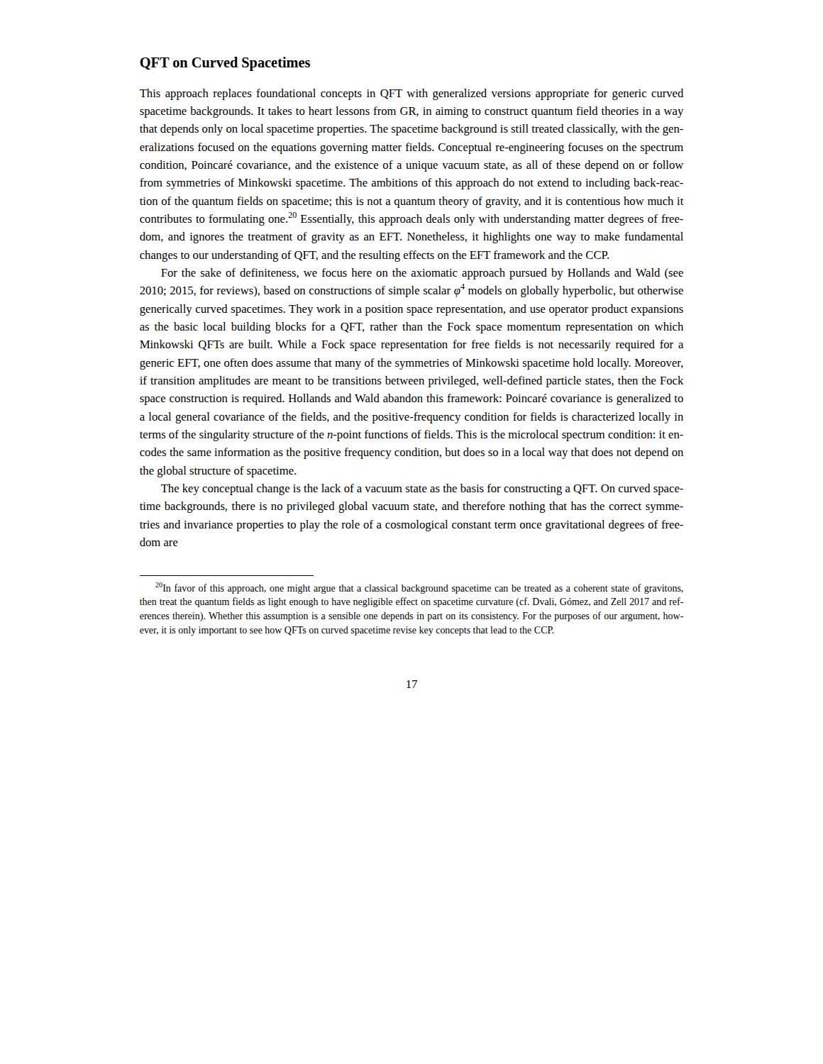QFT on Curved Spacetimes
This approach replaces foundational concepts in QFT with generalized versions appropriate for generic curved spacetime backgrounds. It takes to heart lessons from GR, in aiming to construct quantum field theories in a way that depends only on local spacetime properties. The spacetime background is still treated classically, with the generalizations focused on the equations governing matter fields. Conceptual re-engineering focuses on the spectrum condition, Poincaré covariance, and the existence of a unique vacuum state, as all of these depend on or follow from symmetries of Minkowski spacetime. The ambitions of this approach do not extend to including back-reaction of the quantum fields on spacetime; this is not a quantum theory of gravity, and it is contentious how much it contributes to formulating one.20 Essentially, this approach deals only with understanding matter degrees of freedom, and ignores the treatment of gravity as an EFT. Nonetheless, it highlights one way to make fundamental changes to our understanding of QFT, and the resulting effects on the EFT framework and the CCP.
For the sake of definiteness, we focus here on the axiomatic approach pursued by Hollands and Wald (see 2010; 2015, for reviews), based on constructions of simple scalar φ4 models on globally hyperbolic, but otherwise generically curved spacetimes. They work in a position space representation, and use operator product expansions as the basic local building blocks for a QFT, rather than the Fock space momentum representation on which Minkowski QFTs are built. While a Fock space representation for free fields is not necessarily required for a generic EFT, one often does assume that many of the symmetries of Minkowski spacetime hold locally. Moreover, if transition amplitudes are meant to be transitions between privileged, well-defined particle states, then the Fock space construction is required. Hollands and Wald abandon this framework: Poincaré covariance is generalized to a local general covariance of the fields, and the positive-frequency condition for fields is characterized locally in terms of the singularity structure of the n-point functions of fields. This is the microlocal spectrum condition: it encodes the same information as the positive frequency condition, but does so in a local way that does not depend on the global structure of spacetime.
The key conceptual change is the lack of a vacuum state as the basis for constructing a QFT. On curved spacetime backgrounds, there is no privileged global vacuum state, and therefore nothing that has the correct symmetries and invariance properties to play the role of a cosmological constant term once gravitational degrees of freedom are
20In favor of this approach, one might argue that a classical background spacetime can be treated as a coherent state of gravitons, then treat the quantum fields as light enough to have negligible effect on spacetime curvature (cf. Dvali, Gómez, and Zell 2017 and references therein). Whether this assumption is a sensible one depends in part on its consistency. For the purposes of our argument, however, it is only important to see how QFTs on curved spacetime revise key concepts that lead to the CCP.
17